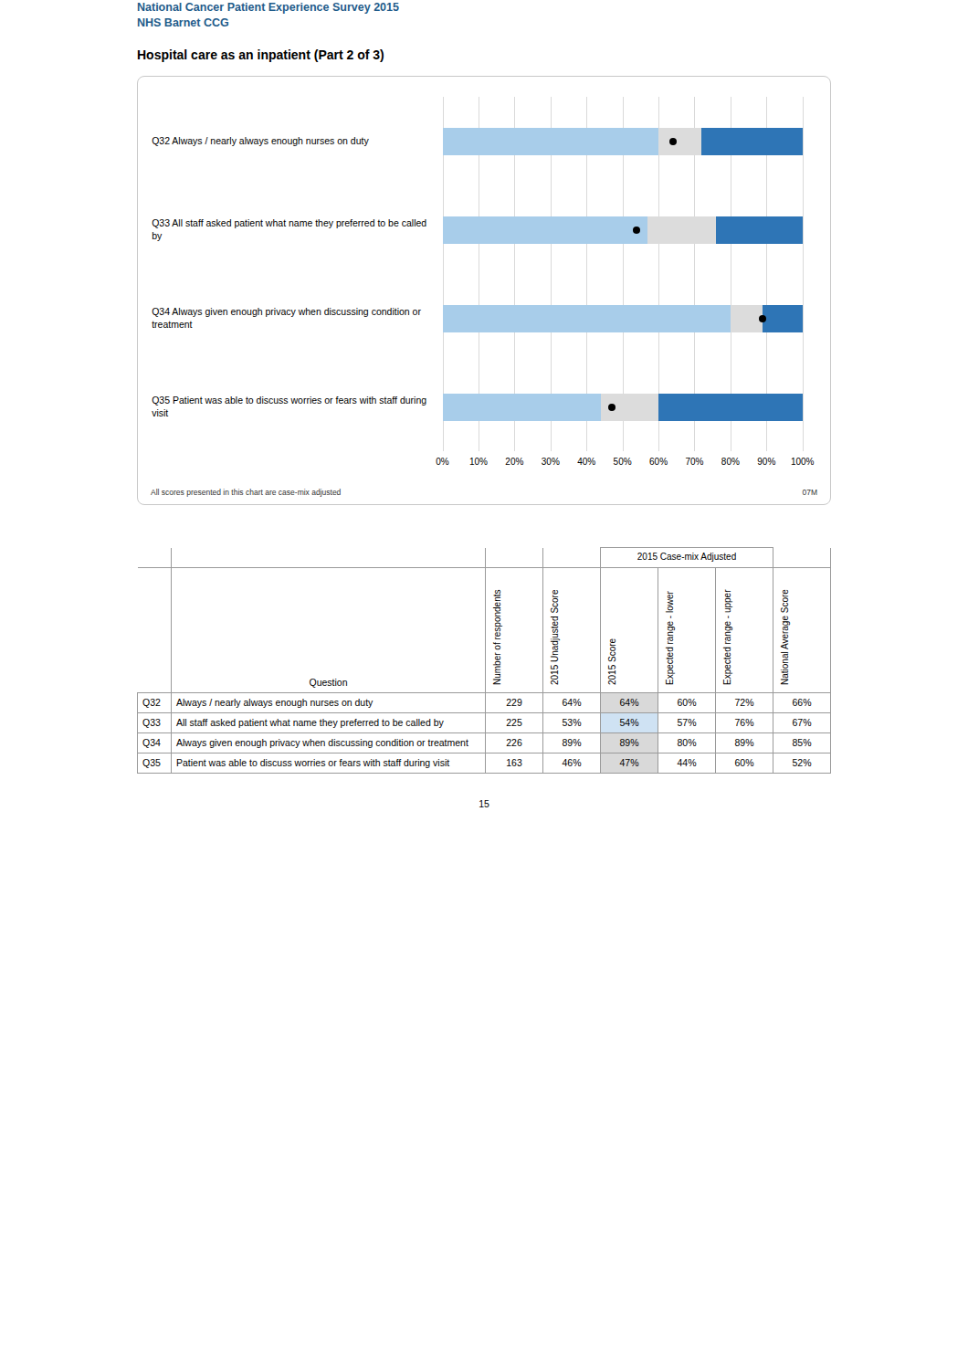National Cancer Patient Experience Survey 2015
NHS Barnet CCG
Hospital care as an inpatient (Part 2 of 3)
Q32 Always / nearly always enough nurses on duty
Q33 All staff asked patient what name they preferred to be called by
Q34 Always given enough privacy when discussing condition or treatment
Q35 Patient was able to discuss worries or fears with staff during visit
0%
10%
20%
30%
40%
50%
60%
70%
80%
90%
100%
All scores presented in this chart are case-mix adjusted
07M
| | | | | 2015 Case-mix Adjusted | |
| --- | --- | --- | --- | --- | --- |
| | Question | Number of respondents | 2015 Unadjusted Score | 2015 Score | Expected range - lower | Expected range - upper | National Average Score |
| Q32 | Always / nearly always enough nurses on duty | 229 | 64% | 64% | 60% | 72% | 66% |
| Q33 | All staff asked patient what name they preferred to be called by | 225 | 53% | 54% | 57% | 76% | 67% |
| Q34 | Always given enough privacy when discussing condition or treatment | 226 | 89% | 89% | 80% | 89% | 85% |
| Q35 | Patient was able to discuss worries or fears with staff during visit | 163 | 46% | 47% | 44% | 60% | 52% |
15